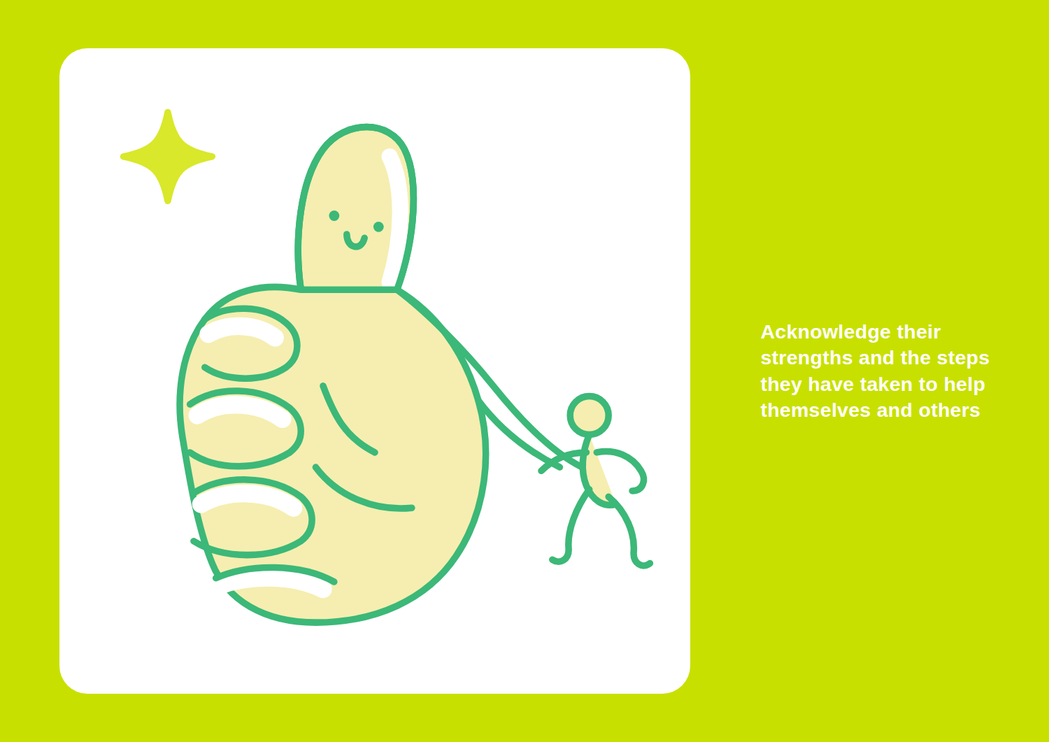Acknowledge their strengths and the steps they have taken to help themselves and others